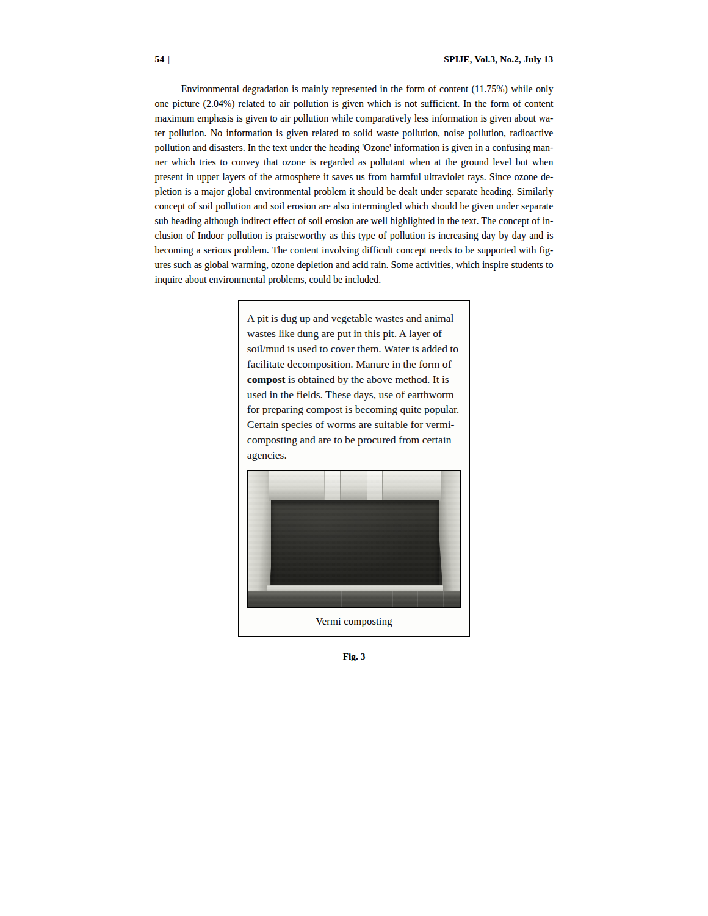54| SPIJE, Vol.3, No.2, July 13
Environmental degradation is mainly represented in the form of content (11.75%) while only one picture (2.04%) related to air pollution is given which is not sufficient. In the form of content maximum emphasis is given to air pollution while comparatively less information is given about water pollution. No information is given related to solid waste pollution, noise pollution, radioactive pollution and disasters. In the text under the heading 'Ozone' information is given in a confusing manner which tries to convey that ozone is regarded as pollutant when at the ground level but when present in upper layers of the atmosphere it saves us from harmful ultraviolet rays. Since ozone depletion is a major global environmental problem it should be dealt under separate heading. Similarly concept of soil pollution and soil erosion are also intermingled which should be given under separate sub heading although indirect effect of soil erosion are well highlighted in the text. The concept of inclusion of Indoor pollution is praiseworthy as this type of pollution is increasing day by day and is becoming a serious problem. The content involving difficult concept needs to be supported with figures such as global warming, ozone depletion and acid rain. Some activities, which inspire students to inquire about environmental problems, could be included.
A pit is dug up and vegetable wastes and animal wastes like dung are put in this pit. A layer of soil/mud is used to cover them. Water is added to facilitate decomposition. Manure in the form of compost is obtained by the above method. It is used in the fields. These days, use of earthworm for preparing compost is becoming quite popular. Certain species of worms are suitable for vermi-composting and are to be procured from certain agencies.
Vermi composting
Fig. 3